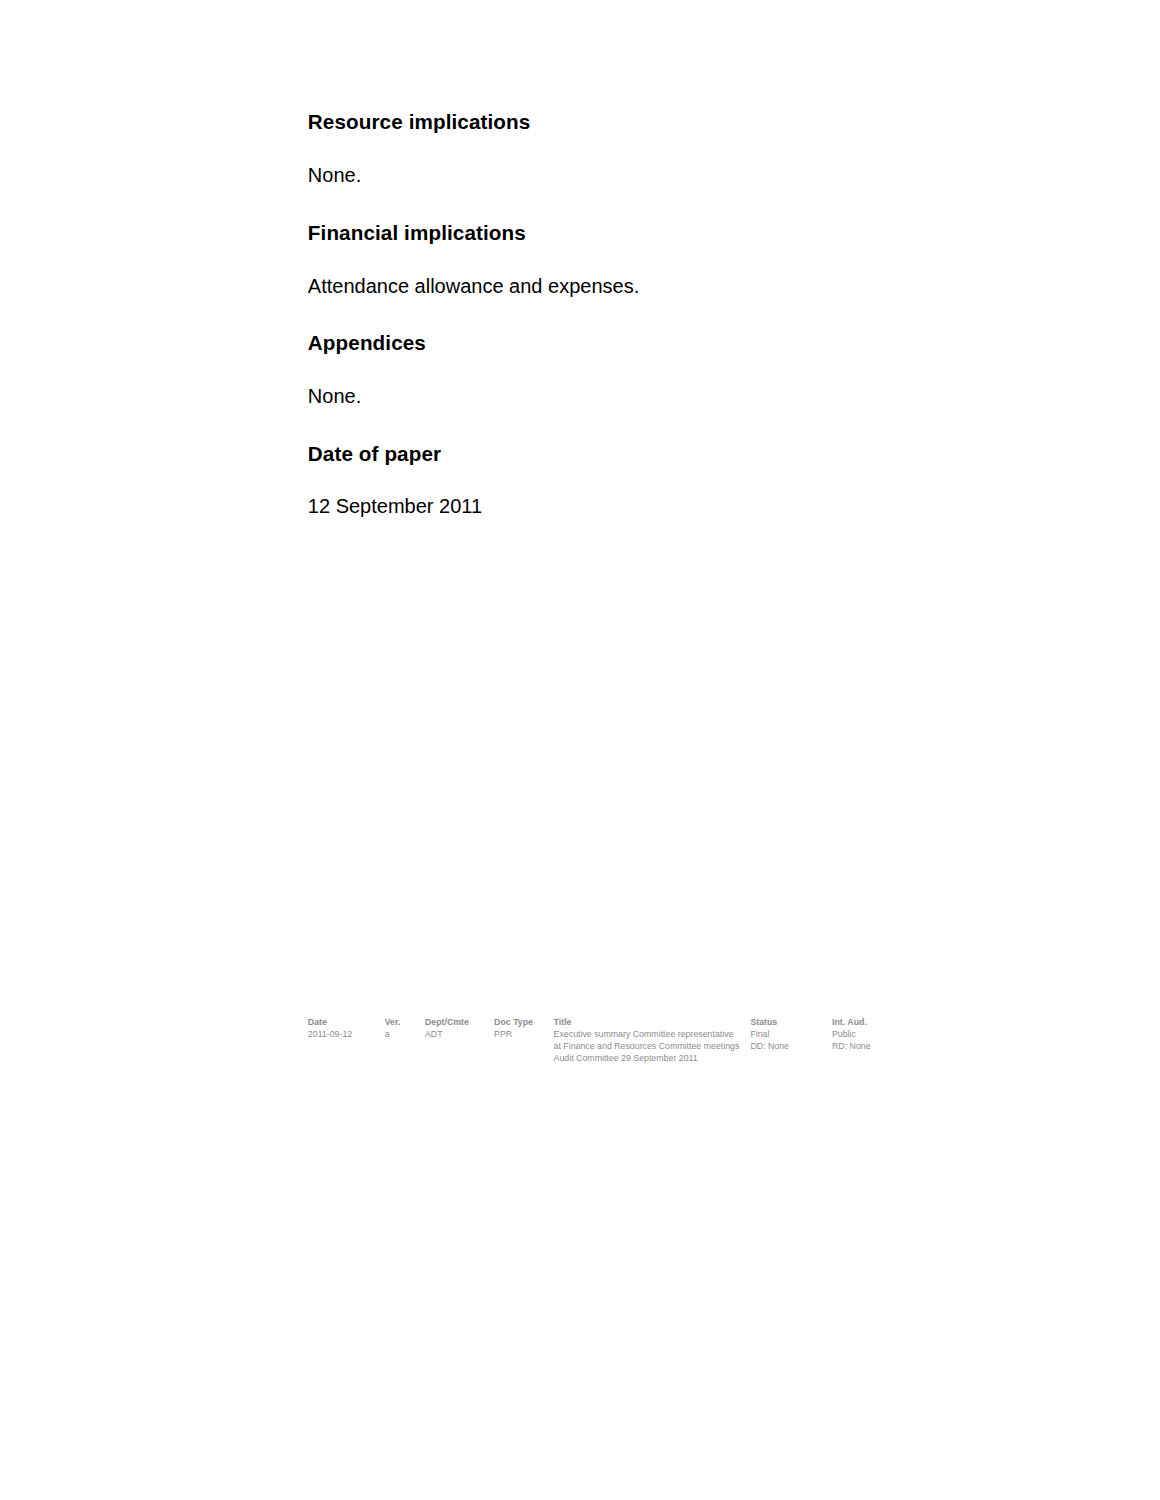Resource implications
None.
Financial implications
Attendance allowance and expenses.
Appendices
None.
Date of paper
12 September 2011
| Date | Ver. | Dept/Cmte | Doc Type | Title | Status | Int. Aud. |
| --- | --- | --- | --- | --- | --- | --- |
| 2011-09-12 | a | ADT | PPR | Executive summary Committee representative at Finance and Resources Committee meetings Audit Committee 29 September 2011 | Final DD: None | Public RD: None |